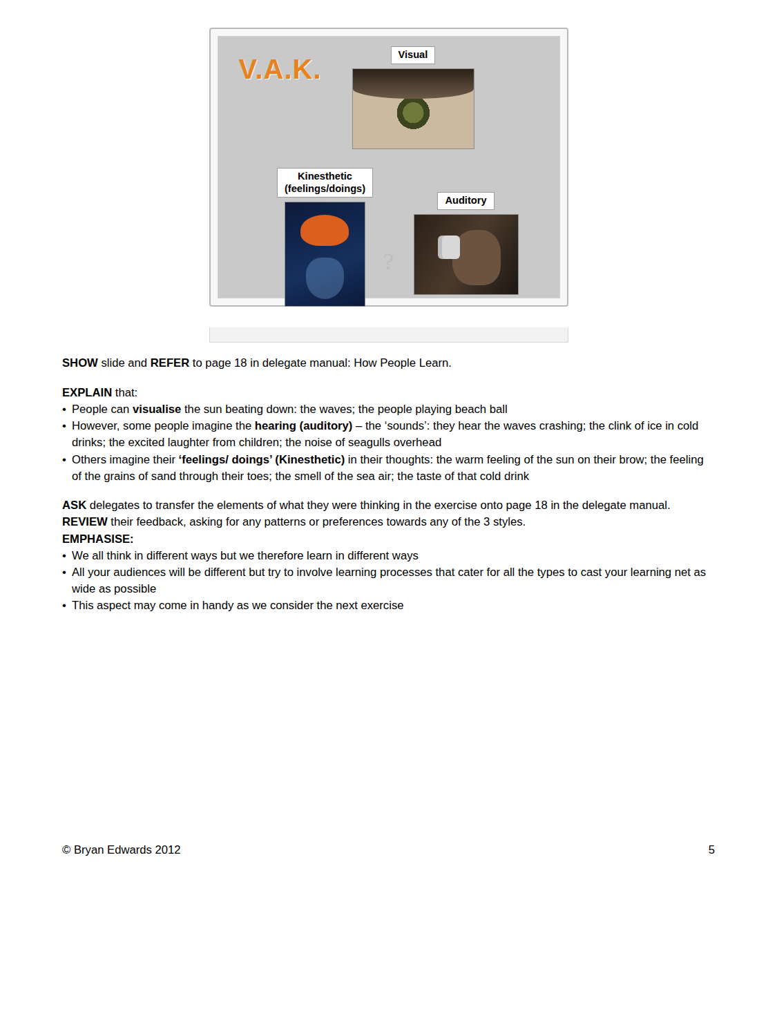V.A.K.
Visual
Kinesthetic
(feelings/doings)
Auditory
?
SHOW slide and REFER to page 18 in delegate manual: How People Learn.
EXPLAIN that:
People can visualise the sun beating down: the waves; the people playing beach ball
However, some people imagine the hearing (auditory) – the ‘sounds’: they hear the waves crashing; the clink of ice in cold drinks; the excited laughter from children; the noise of seagulls overhead
Others imagine their ‘feelings/ doings’ (Kinesthetic) in their thoughts: the warm feeling of the sun on their brow; the feeling of the grains of sand through their toes; the smell of the sea air; the taste of that cold drink
ASK delegates to transfer the elements of what they were thinking in the exercise onto page 18 in the delegate manual.
REVIEW their feedback, asking for any patterns or preferences towards any of the 3 styles.
EMPHASISE:
We all think in different ways but we therefore learn in different ways
All your audiences will be different but try to involve learning processes that cater for all the types to cast your learning net as wide as possible
This aspect may come in handy as we consider the next exercise
© Bryan Edwards 2012 5